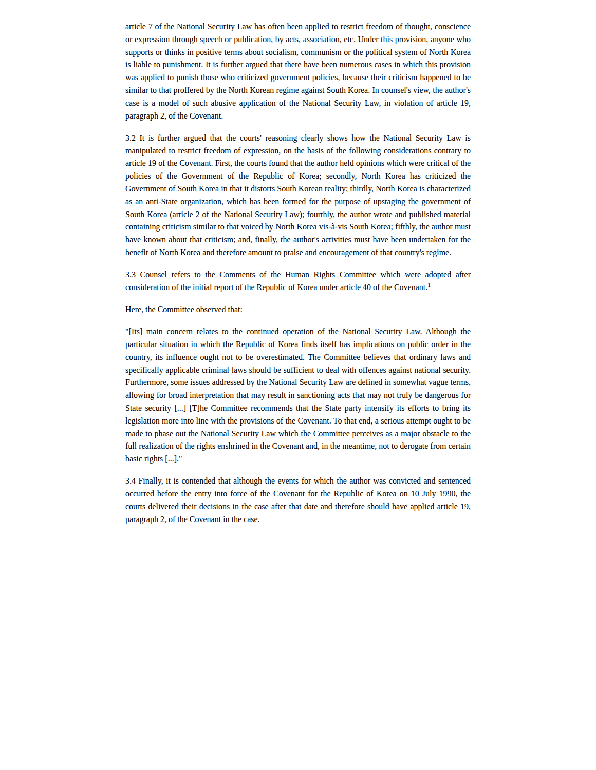article 7 of the National Security Law has often been applied to restrict freedom of thought, conscience or expression through speech or publication, by acts, association, etc. Under this provision, anyone who supports or thinks in positive terms about socialism, communism or the political system of North Korea is liable to punishment. It is further argued that there have been numerous cases in which this provision was applied to punish those who criticized government policies, because their criticism happened to be similar to that proffered by the North Korean regime against South Korea. In counsel's view, the author's case is a model of such abusive application of the National Security Law, in violation of article 19, paragraph 2, of the Covenant.
3.2 It is further argued that the courts' reasoning clearly shows how the National Security Law is manipulated to restrict freedom of expression, on the basis of the following considerations contrary to article 19 of the Covenant. First, the courts found that the author held opinions which were critical of the policies of the Government of the Republic of Korea; secondly, North Korea has criticized the Government of South Korea in that it distorts South Korean reality; thirdly, North Korea is characterized as an anti-State organization, which has been formed for the purpose of upstaging the government of South Korea (article 2 of the National Security Law); fourthly, the author wrote and published material containing criticism similar to that voiced by North Korea vis-à-vis South Korea; fifthly, the author must have known about that criticism; and, finally, the author's activities must have been undertaken for the benefit of North Korea and therefore amount to praise and encouragement of that country's regime.
3.3 Counsel refers to the Comments of the Human Rights Committee which were adopted after consideration of the initial report of the Republic of Korea under article 40 of the Covenant.1
Here, the Committee observed that:
"[Its] main concern relates to the continued operation of the National Security Law. Although the particular situation in which the Republic of Korea finds itself has implications on public order in the country, its influence ought not to be overestimated. The Committee believes that ordinary laws and specifically applicable criminal laws should be sufficient to deal with offences against national security. Furthermore, some issues addressed by the National Security Law are defined in somewhat vague terms, allowing for broad interpretation that may result in sanctioning acts that may not truly be dangerous for State security [...] [T]he Committee recommends that the State party intensify its efforts to bring its legislation more into line with the provisions of the Covenant. To that end, a serious attempt ought to be made to phase out the National Security Law which the Committee perceives as a major obstacle to the full realization of the rights enshrined in the Covenant and, in the meantime, not to derogate from certain basic rights [...]."
3.4 Finally, it is contended that although the events for which the author was convicted and sentenced occurred before the entry into force of the Covenant for the Republic of Korea on 10 July 1990, the courts delivered their decisions in the case after that date and therefore should have applied article 19, paragraph 2, of the Covenant in the case.